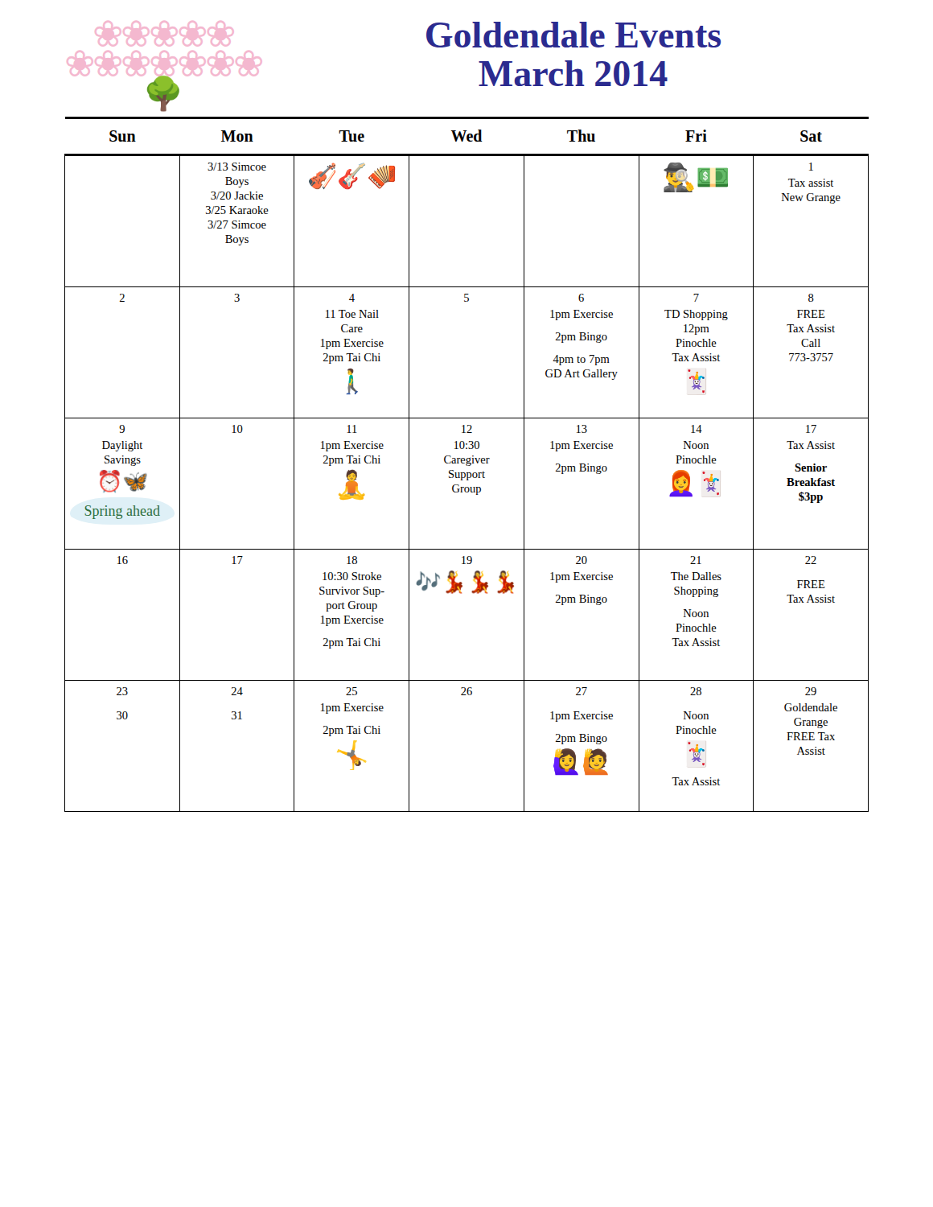❀❀❀❀❀ ❀❀❀❀❀❀❀ 🌳
Goldendale Events
March 2014
| Sun | Mon | Tue | Wed | Thu | Fri | Sat |
| --- | --- | --- | --- | --- | --- | --- |
| | 3/13 Simcoe Boys 3/20 Jackie 3/25 Karaoke 3/27 Simcoe Boys | 🎻🎸🪗 | | | 🕵️‍♂️💵 | 1 Tax assist New Grange |
| 2 | 3 | 4 11 Toe Nail Care 1pm Exercise 2pm Tai Chi 🚶‍♂️ | 5 | 6 1pm Exercise 2pm Bingo 4pm to 7pm GD Art Gallery | 7 TD Shopping 12pm Pinochle Tax Assist 🃏 | 8 FREE Tax Assist Call 773-3757 |
| 9 Daylight Savings ⏰🦋 Spring ahead | 10 | 11 1pm Exercise 2pm Tai Chi 🧘 | 12 10:30 Caregiver Support Group | 13 1pm Exercise 2pm Bingo | 14 Noon Pinochle 👩‍🦰🃏 | 17 Tax Assist Senior Breakfast $3pp |
| 16 | 17 | 18 10:30 Stroke Survivor Sup- port Group 1pm Exercise 2pm Tai Chi | 19 🎶💃💃💃 | 20 1pm Exercise 2pm Bingo | 21 The Dalles Shopping Noon Pinochle Tax Assist | 22 FREE Tax Assist |
| 23 30 | 24 31 | 25 1pm Exercise 2pm Tai Chi 🤸 | 26 | 27 1pm Exercise 2pm Bingo 🙋‍♀️🙋 | 28 Noon Pinochle 🃏 Tax Assist | 29 Goldendale Grange FREE Tax Assist |